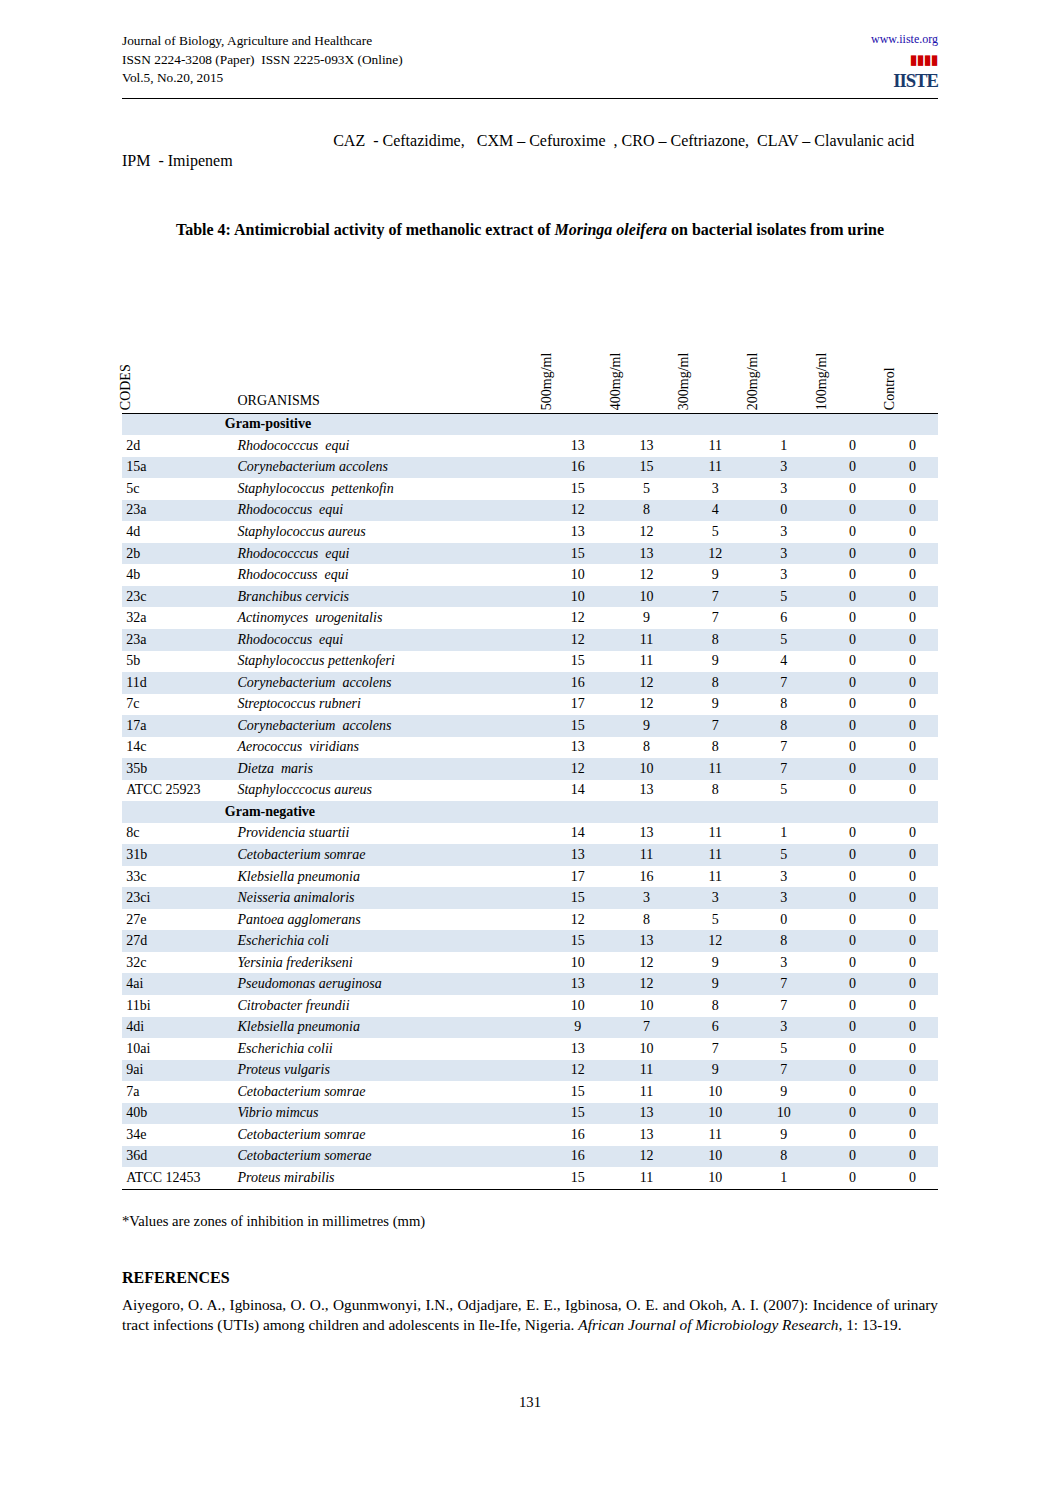Journal of Biology, Agriculture and Healthcare
ISSN 2224-3208 (Paper) ISSN 2225-093X (Online)
Vol.5, No.20, 2015
www.iiste.org
▮▮▮▮ IISTE
CAZ - Ceftazidime, CXM – Cefuroxime , CRO – Ceftriazone, CLAV – Clavulanic acid IPM - Imipenem
Table 4: Antimicrobial activity of methanolic extract of Moringa oleifera on bacterial isolates from urine
| CODES | ORGANISMS | 500mg/ml | 400mg/ml | 300mg/ml | 200mg/ml | 100mg/ml | Control |
| --- | --- | --- | --- | --- | --- | --- | --- |
| | Gram-positive |
| 2d | Rhodococccus equi | 13 | 13 | 11 | 1 | 0 | 0 |
| 15a | Corynebacterium accolens | 16 | 15 | 11 | 3 | 0 | 0 |
| 5c | Staphylococcus pettenkofin | 15 | 5 | 3 | 3 | 0 | 0 |
| 23a | Rhodococcus equi | 12 | 8 | 4 | 0 | 0 | 0 |
| 4d | Staphylococcus aureus | 13 | 12 | 5 | 3 | 0 | 0 |
| 2b | Rhodococccus equi | 15 | 13 | 12 | 3 | 0 | 0 |
| 4b | Rhodococcuss equi | 10 | 12 | 9 | 3 | 0 | 0 |
| 23c | Branchibus cervicis | 10 | 10 | 7 | 5 | 0 | 0 |
| 32a | Actinomyces urogenitalis | 12 | 9 | 7 | 6 | 0 | 0 |
| 23a | Rhodococcus equi | 12 | 11 | 8 | 5 | 0 | 0 |
| 5b | Staphylococcus pettenkoferi | 15 | 11 | 9 | 4 | 0 | 0 |
| 11d | Corynebacterium accolens | 16 | 12 | 8 | 7 | 0 | 0 |
| 7c | Streptococcus rubneri | 17 | 12 | 9 | 8 | 0 | 0 |
| 17a | Corynebacterium accolens | 15 | 9 | 7 | 8 | 0 | 0 |
| 14c | Aerococcus viridians | 13 | 8 | 8 | 7 | 0 | 0 |
| 35b | Dietza maris | 12 | 10 | 11 | 7 | 0 | 0 |
| ATCC 25923 | Staphylocccocus aureus | 14 | 13 | 8 | 5 | 0 | 0 |
| | Gram-negative |
| 8c | Providencia stuartii | 14 | 13 | 11 | 1 | 0 | 0 |
| 31b | Cetobacterium somrae | 13 | 11 | 11 | 5 | 0 | 0 |
| 33c | Klebsiella pneumonia | 17 | 16 | 11 | 3 | 0 | 0 |
| 23ci | Neisseria animaloris | 15 | 3 | 3 | 3 | 0 | 0 |
| 27e | Pantoea agglomerans | 12 | 8 | 5 | 0 | 0 | 0 |
| 27d | Escherichia coli | 15 | 13 | 12 | 8 | 0 | 0 |
| 32c | Yersinia frederikseni | 10 | 12 | 9 | 3 | 0 | 0 |
| 4ai | Pseudomonas aeruginosa | 13 | 12 | 9 | 7 | 0 | 0 |
| 11bi | Citrobacter freundii | 10 | 10 | 8 | 7 | 0 | 0 |
| 4di | Klebsiella pneumonia | 9 | 7 | 6 | 3 | 0 | 0 |
| 10ai | Escherichia colii | 13 | 10 | 7 | 5 | 0 | 0 |
| 9ai | Proteus vulgaris | 12 | 11 | 9 | 7 | 0 | 0 |
| 7a | Cetobacterium somrae | 15 | 11 | 10 | 9 | 0 | 0 |
| 40b | Vibrio mimcus | 15 | 13 | 10 | 10 | 0 | 0 |
| 34e | Cetobacterium somrae | 16 | 13 | 11 | 9 | 0 | 0 |
| 36d | Cetobacterium somerae | 16 | 12 | 10 | 8 | 0 | 0 |
| ATCC 12453 | Proteus mirabilis | 15 | 11 | 10 | 1 | 0 | 0 |
*Values are zones of inhibition in millimetres (mm)
REFERENCES
Aiyegoro, O. A., Igbinosa, O. O., Ogunmwonyi, I.N., Odjadjare, E. E., Igbinosa, O. E. and Okoh, A. I. (2007): Incidence of urinary tract infections (UTIs) among children and adolescents in Ile-Ife, Nigeria. African Journal of Microbiology Research, 1: 13-19.
131